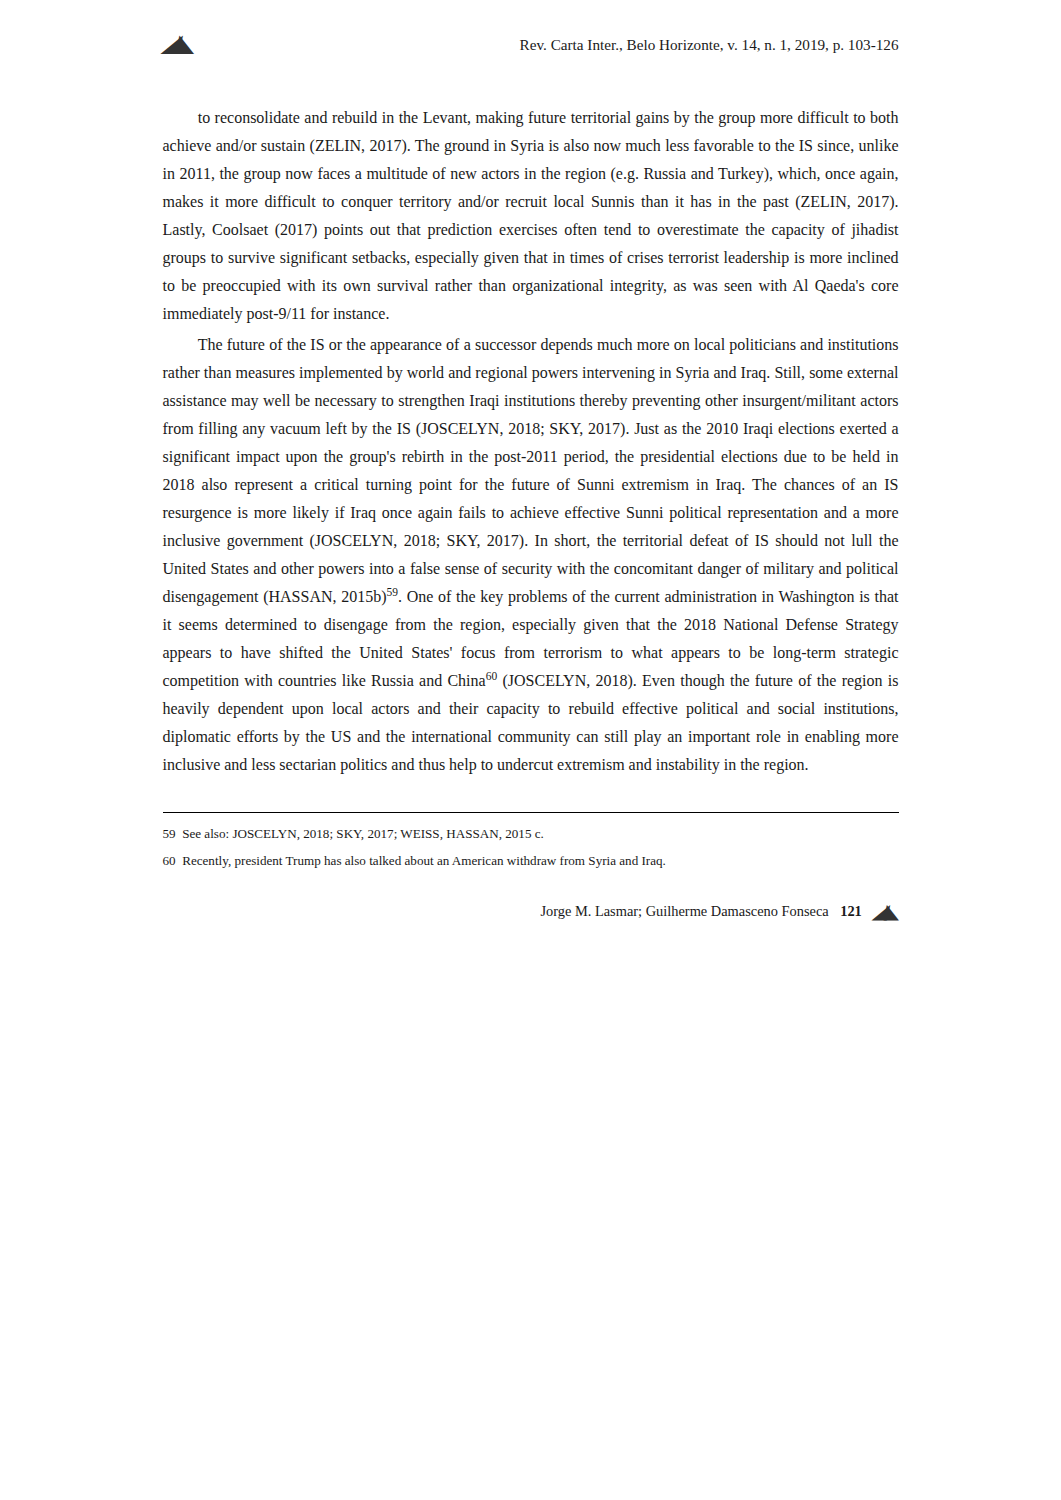◢◣ Rev. Carta Inter., Belo Horizonte, v. 14, n. 1, 2019, p. 103-126
to reconsolidate and rebuild in the Levant, making future territorial gains by the group more difficult to both achieve and/or sustain (ZELIN, 2017). The ground in Syria is also now much less favorable to the IS since, unlike in 2011, the group now faces a multitude of new actors in the region (e.g. Russia and Turkey), which, once again, makes it more difficult to conquer territory and/or recruit local Sunnis than it has in the past (ZELIN, 2017). Lastly, Coolsaet (2017) points out that prediction exercises often tend to overestimate the capacity of jihadist groups to survive significant setbacks, especially given that in times of crises terrorist leadership is more inclined to be preoccupied with its own survival rather than organizational integrity, as was seen with Al Qaeda's core immediately post-9/11 for instance.
The future of the IS or the appearance of a successor depends much more on local politicians and institutions rather than measures implemented by world and regional powers intervening in Syria and Iraq. Still, some external assistance may well be necessary to strengthen Iraqi institutions thereby preventing other insurgent/militant actors from filling any vacuum left by the IS (JOSCELYN, 2018; SKY, 2017). Just as the 2010 Iraqi elections exerted a significant impact upon the group's rebirth in the post-2011 period, the presidential elections due to be held in 2018 also represent a critical turning point for the future of Sunni extremism in Iraq. The chances of an IS resurgence is more likely if Iraq once again fails to achieve effective Sunni political representation and a more inclusive government (JOSCELYN, 2018; SKY, 2017). In short, the territorial defeat of IS should not lull the United States and other powers into a false sense of security with the concomitant danger of military and political disengagement (HASSAN, 2015b)59. One of the key problems of the current administration in Washington is that it seems determined to disengage from the region, especially given that the 2018 National Defense Strategy appears to have shifted the United States' focus from terrorism to what appears to be long-term strategic competition with countries like Russia and China60 (JOSCELYN, 2018). Even though the future of the region is heavily dependent upon local actors and their capacity to rebuild effective political and social institutions, diplomatic efforts by the US and the international community can still play an important role in enabling more inclusive and less sectarian politics and thus help to undercut extremism and instability in the region.
59 See also: JOSCELYN, 2018; SKY, 2017; WEISS, HASSAN, 2015 c.
60 Recently, president Trump has also talked about an American withdraw from Syria and Iraq.
Jorge M. Lasmar; Guilherme Damasceno Fonseca 121 ◢◣